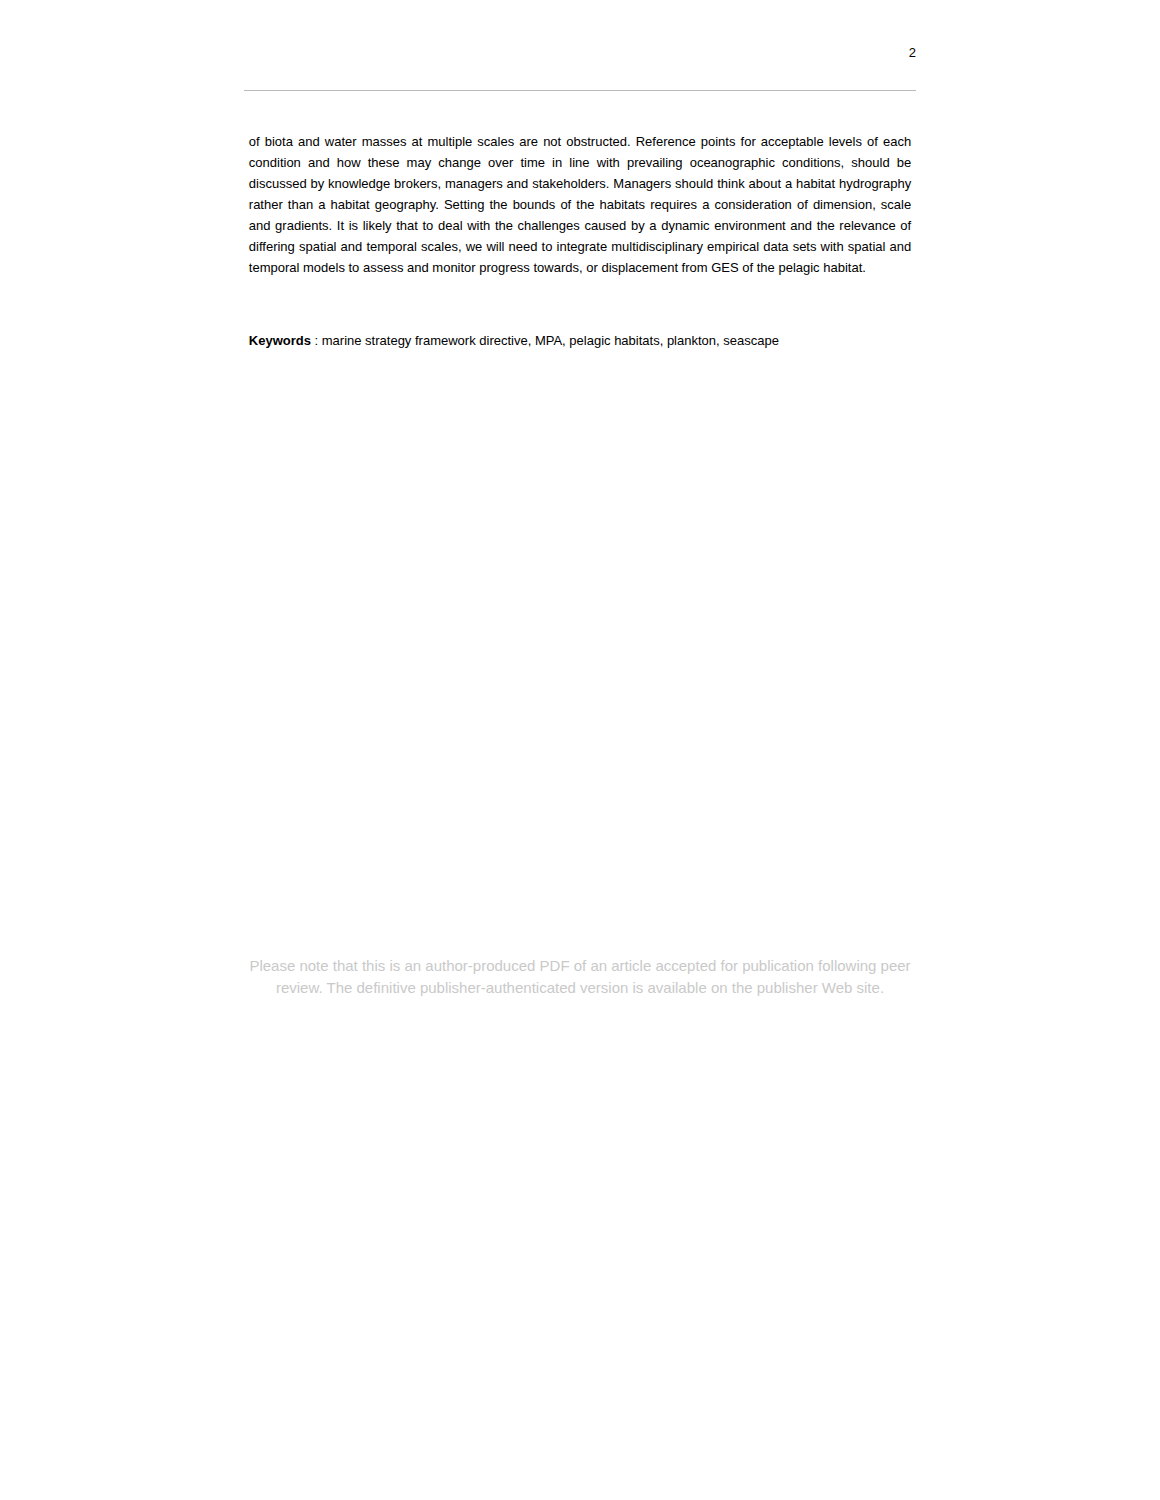2
of biota and water masses at multiple scales are not obstructed. Reference points for acceptable levels of each condition and how these may change over time in line with prevailing oceanographic conditions, should be discussed by knowledge brokers, managers and stakeholders. Managers should think about a habitat hydrography rather than a habitat geography. Setting the bounds of the habitats requires a consideration of dimension, scale and gradients. It is likely that to deal with the challenges caused by a dynamic environment and the relevance of differing spatial and temporal scales, we will need to integrate multidisciplinary empirical data sets with spatial and temporal models to assess and monitor progress towards, or displacement from GES of the pelagic habitat.
Keywords : marine strategy framework directive, MPA, pelagic habitats, plankton, seascape
Please note that this is an author-produced PDF of an article accepted for publication following peer review. The definitive publisher-authenticated version is available on the publisher Web site.